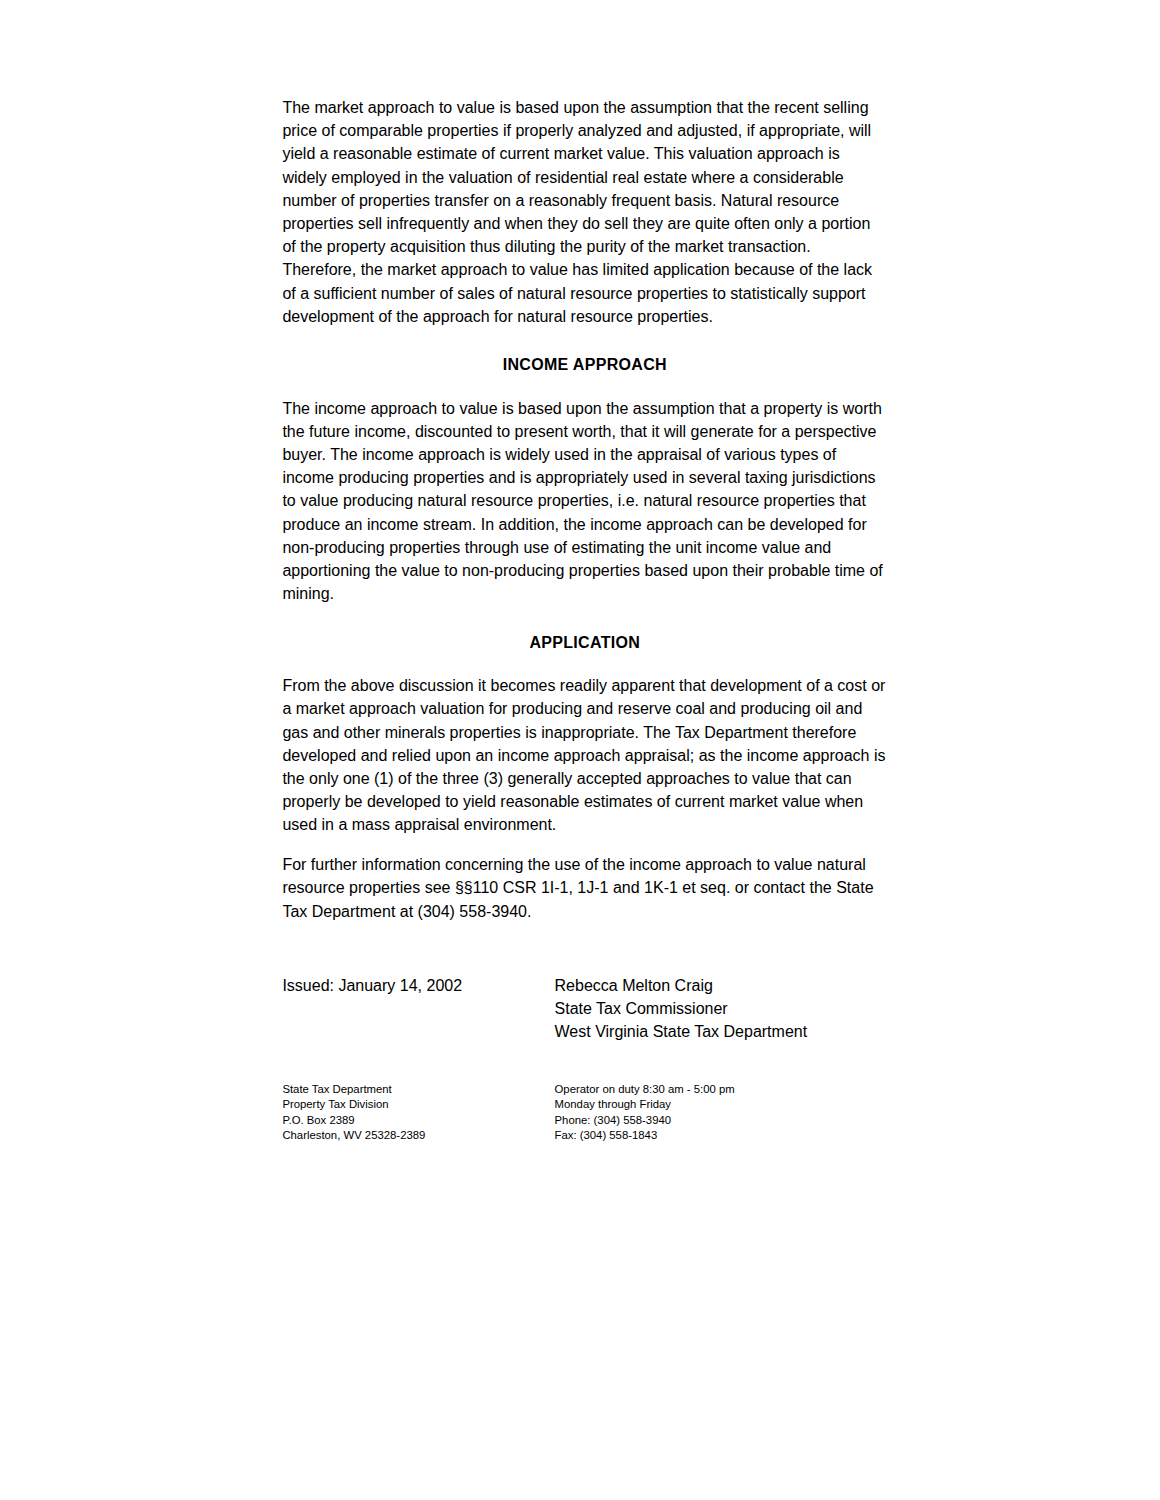The market approach to value is based upon the assumption that the recent selling price of comparable properties if properly analyzed and adjusted, if appropriate, will yield a reasonable estimate of current market value. This valuation approach is widely employed in the valuation of residential real estate where a considerable number of properties transfer on a reasonably frequent basis. Natural resource properties sell infrequently and when they do sell they are quite often only a portion of the property acquisition thus diluting the purity of the market transaction. Therefore, the market approach to value has limited application because of the lack of a sufficient number of sales of natural resource properties to statistically support development of the approach for natural resource properties.
INCOME APPROACH
The income approach to value is based upon the assumption that a property is worth the future income, discounted to present worth, that it will generate for a perspective buyer. The income approach is widely used in the appraisal of various types of income producing properties and is appropriately used in several taxing jurisdictions to value producing natural resource properties, i.e. natural resource properties that produce an income stream. In addition, the income approach can be developed for non-producing properties through use of estimating the unit income value and apportioning the value to non-producing properties based upon their probable time of mining.
APPLICATION
From the above discussion it becomes readily apparent that development of a cost or a market approach valuation for producing and reserve coal and producing oil and gas and other minerals properties is inappropriate. The Tax Department therefore developed and relied upon an income approach appraisal; as the income approach is the only one (1) of the three (3) generally accepted approaches to value that can properly be developed to yield reasonable estimates of current market value when used in a mass appraisal environment.
For further information concerning the use of the income approach to value natural resource properties see §§110 CSR 1I-1, 1J-1 and 1K-1 et seq. or contact the State Tax Department at (304) 558-3940.
Issued: January 14, 2002
Rebecca Melton Craig
State Tax Commissioner
West Virginia State Tax Department
State Tax Department
Property Tax Division
P.O. Box 2389
Charleston, WV 25328-2389
Operator on duty 8:30 am - 5:00 pm
Monday through Friday
Phone: (304) 558-3940
Fax: (304) 558-1843